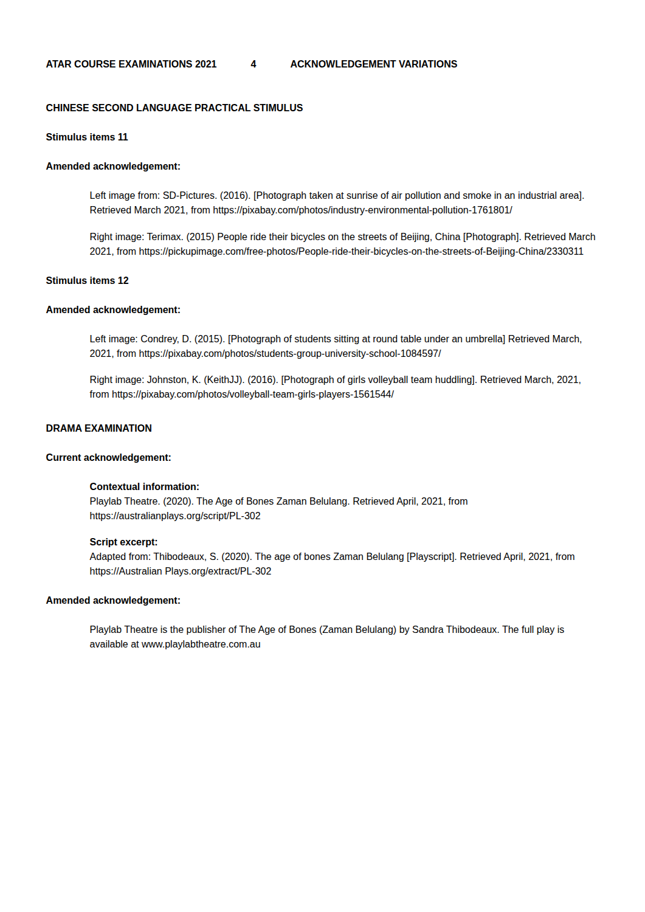ATAR COURSE EXAMINATIONS 2021 4 ACKNOWLEDGEMENT VARIATIONS
CHINESE SECOND LANGUAGE PRACTICAL STIMULUS
Stimulus items 11
Amended acknowledgement:
Left image from: SD-Pictures. (2016). [Photograph taken at sunrise of air pollution and smoke in an industrial area]. Retrieved March 2021, from https://pixabay.com/photos/industry-environmental-pollution-1761801/
Right image: Terimax. (2015) People ride their bicycles on the streets of Beijing, China [Photograph]. Retrieved March 2021, from https://pickupimage.com/free-photos/People-ride-their-bicycles-on-the-streets-of-Beijing-China/2330311
Stimulus items 12
Amended acknowledgement:
Left image: Condrey, D. (2015). [Photograph of students sitting at round table under an umbrella] Retrieved March, 2021, from https://pixabay.com/photos/students-group-university-school-1084597/
Right image: Johnston, K. (KeithJJ). (2016). [Photograph of girls volleyball team huddling]. Retrieved March, 2021, from https://pixabay.com/photos/volleyball-team-girls-players-1561544/
DRAMA EXAMINATION
Current acknowledgement:
Contextual information:
Playlab Theatre. (2020). The Age of Bones Zaman Belulang. Retrieved April, 2021, from https://australianplays.org/script/PL-302
Script excerpt:
Adapted from: Thibodeaux, S. (2020). The age of bones Zaman Belulang [Playscript]. Retrieved April, 2021, from https://Australian Plays.org/extract/PL-302
Amended acknowledgement:
Playlab Theatre is the publisher of The Age of Bones (Zaman Belulang) by Sandra Thibodeaux. The full play is available at www.playlabtheatre.com.au